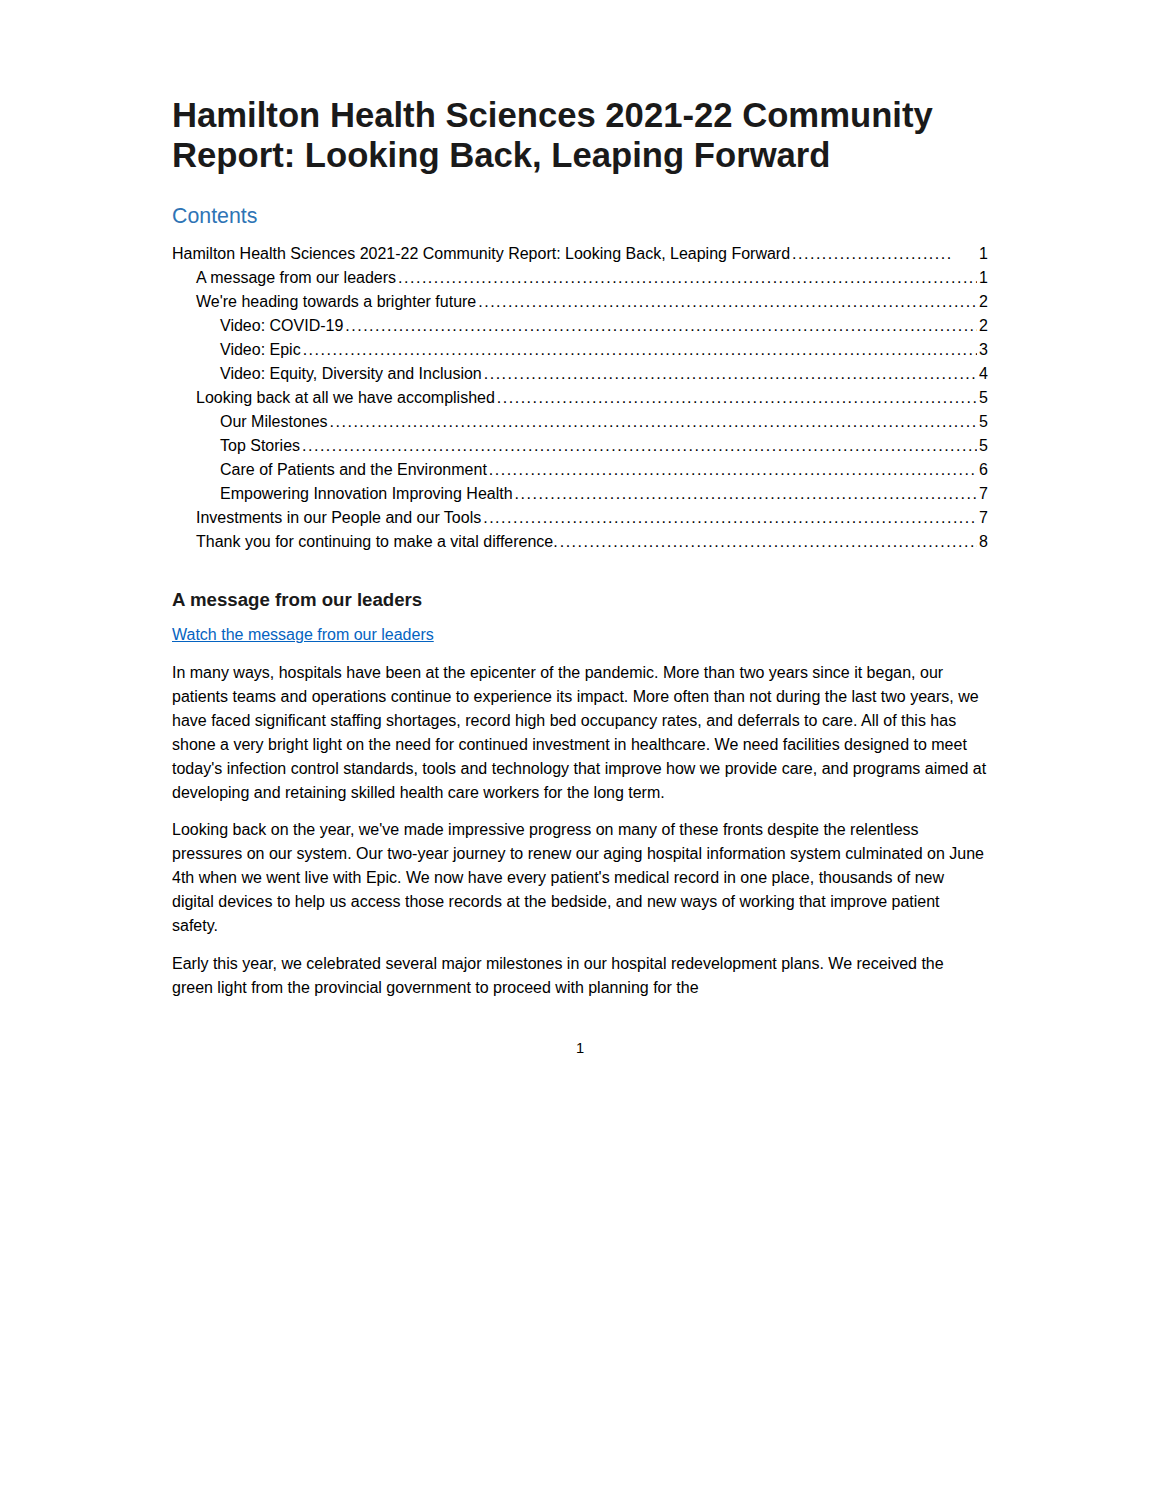Hamilton Health Sciences 2021-22 Community Report: Looking Back, Leaping Forward
Contents
Hamilton Health Sciences 2021-22 Community Report: Looking Back, Leaping Forward........................... 1
A message from our leaders..................................................................................................................... 1
We're heading towards a brighter future................................................................................................ 2
Video: COVID-19......................................................................................................................... 2
Video: Epic................................................................................................................................. 3
Video: Equity, Diversity and Inclusion................................................................................................. 4
Looking back at all we have accomplished.............................................................................................. 5
Our Milestones............................................................................................................................. 5
Top Stories................................................................................................................................. 5
Care of Patients and the Environment................................................................................................. 6
Empowering Innovation Improving Health......................................................................................... 7
Investments in our People and our Tools................................................................................................ 7
Thank you for continuing to make a vital difference............................................................................... 8
A message from our leaders
Watch the message from our leaders
In many ways, hospitals have been at the epicenter of the pandemic. More than two years since it began, our patients teams and operations continue to experience its impact. More often than not during the last two years, we have faced significant staffing shortages, record high bed occupancy rates, and deferrals to care. All of this has shone a very bright light on the need for continued investment in healthcare. We need facilities designed to meet today's infection control standards, tools and technology that improve how we provide care, and programs aimed at developing and retaining skilled health care workers for the long term.
Looking back on the year, we've made impressive progress on many of these fronts despite the relentless pressures on our system. Our two-year journey to renew our aging hospital information system culminated on June 4th when we went live with Epic. We now have every patient's medical record in one place, thousands of new digital devices to help us access those records at the bedside, and new ways of working that improve patient safety.
Early this year, we celebrated several major milestones in our hospital redevelopment plans. We received the green light from the provincial government to proceed with planning for the
1